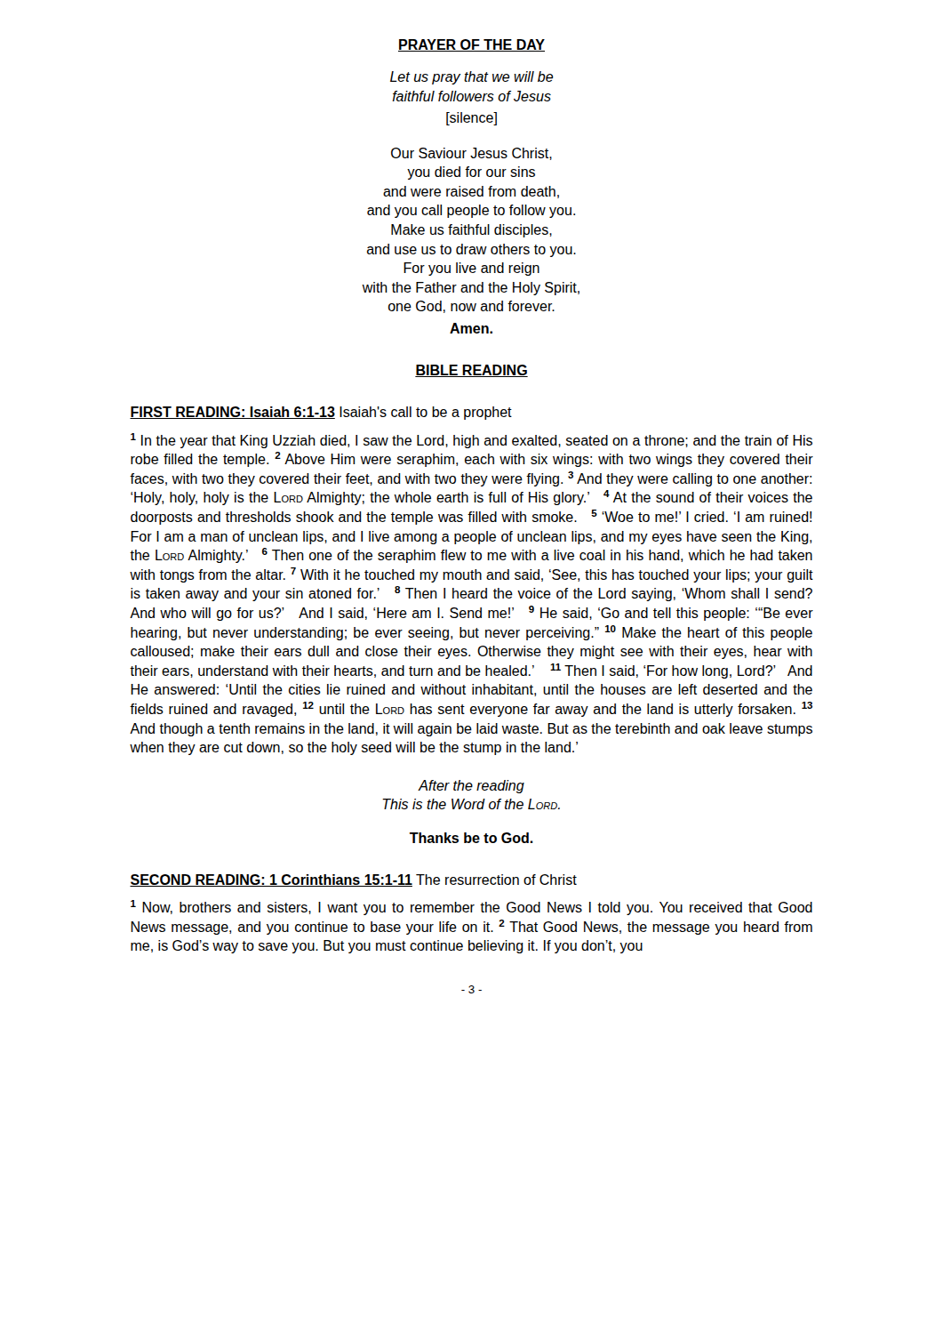PRAYER OF THE DAY
Let us pray that we will be
faithful followers of Jesus
[silence]
Our Saviour Jesus Christ,
you died for our sins
and were raised from death,
and you call people to follow you.
Make us faithful disciples,
and use us to draw others to you.
For you live and reign
with the Father and the Holy Spirit,
one God, now and forever.
Amen.
BIBLE READING
FIRST READING: Isaiah 6:1-13 Isaiah's call to be a prophet
1 In the year that King Uzziah died, I saw the Lord, high and exalted, seated on a throne; and the train of His robe filled the temple. 2 Above Him were seraphim, each with six wings: with two wings they covered their faces, with two they covered their feet, and with two they were flying. 3 And they were calling to one another: ‘Holy, holy, holy is the Lord Almighty; the whole earth is full of His glory.’ 4 At the sound of their voices the doorposts and thresholds shook and the temple was filled with smoke. 5 ‘Woe to me!’ I cried. ‘I am ruined! For I am a man of unclean lips, and I live among a people of unclean lips, and my eyes have seen the King, the Lord Almighty.’ 6 Then one of the seraphim flew to me with a live coal in his hand, which he had taken with tongs from the altar. 7 With it he touched my mouth and said, ‘See, this has touched your lips; your guilt is taken away and your sin atoned for.’ 8 Then I heard the voice of the Lord saying, ‘Whom shall I send? And who will go for us?’ And I said, ‘Here am I. Send me!’ 9 He said, ‘Go and tell this people: ‘“Be ever hearing, but never understanding; be ever seeing, but never perceiving.” 10 Make the heart of this people calloused; make their ears dull and close their eyes. Otherwise they might see with their eyes, hear with their ears, understand with their hearts, and turn and be healed.’ 11 Then I said, ‘For how long, Lord?’ And He answered: ‘Until the cities lie ruined and without inhabitant, until the houses are left deserted and the fields ruined and ravaged, 12 until the Lord has sent everyone far away and the land is utterly forsaken. 13 And though a tenth remains in the land, it will again be laid waste. But as the terebinth and oak leave stumps when they are cut down, so the holy seed will be the stump in the land.’
After the reading
This is the Word of the Lord.
Thanks be to God.
SECOND READING: 1 Corinthians 15:1-11 The resurrection of Christ
1 Now, brothers and sisters, I want you to remember the Good News I told you. You received that Good News message, and you continue to base your life on it. 2 That Good News, the message you heard from me, is God’s way to save you. But you must continue believing it. If you don’t, you
- 3 -